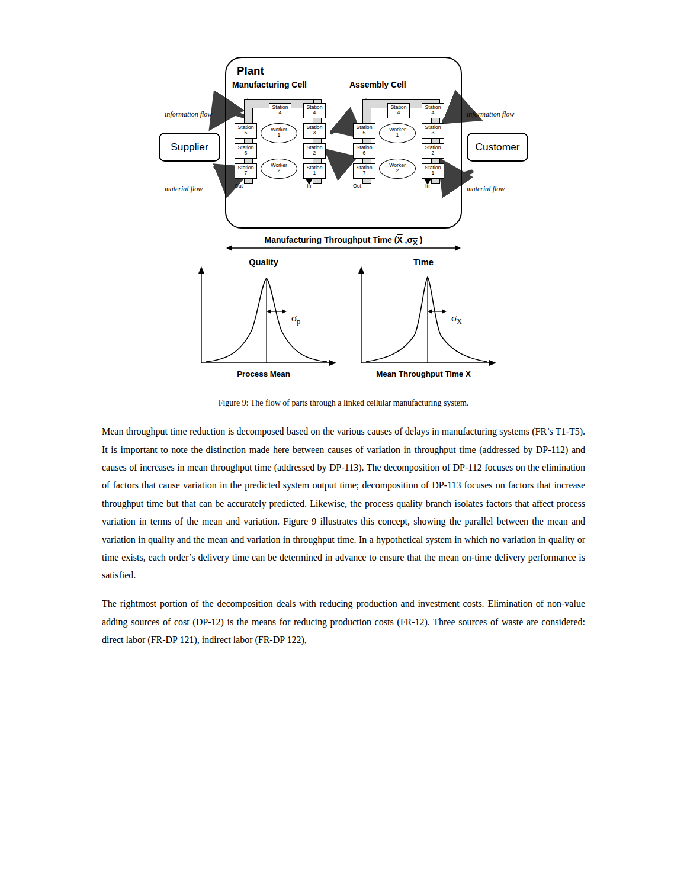Plant
Manufacturing Cell
Assembly Cell
Supplier
Customer
information flow
material flow
information flow
material flow
Station
4
Station
3
Station
2
Station
1
Station
5
Station
6
Station
7
Station
4
Worker
1
Worker
2
Out
In
Station
4
Station
3
Station
2
Station
1
Station
5
Station
6
Station
7
Station
4
Worker
1
Worker
2
Out
In
Manufacturing Throughput Time (X ,σX )
Quality
σp
Process Mean
Time
σX
Mean Throughput Time X
Figure 9: The flow of parts through a linked cellular manufacturing system.
Mean throughput time reduction is decomposed based on the various causes of delays in manufacturing systems (FR’s T1-T5). It is important to note the distinction made here between causes of variation in throughput time (addressed by DP-112) and causes of increases in mean throughput time (addressed by DP-113). The decomposition of DP-112 focuses on the elimination of factors that cause variation in the predicted system output time; decomposition of DP-113 focuses on factors that increase throughput time but that can be accurately predicted. Likewise, the process quality branch isolates factors that affect process variation in terms of the mean and variation. Figure 9 illustrates this concept, showing the parallel between the mean and variation in quality and the mean and variation in throughput time. In a hypothetical system in which no variation in quality or time exists, each order’s delivery time can be determined in advance to ensure that the mean on-time delivery performance is satisfied.
The rightmost portion of the decomposition deals with reducing production and investment costs. Elimination of non-value adding sources of cost (DP-12) is the means for reducing production costs (FR-12). Three sources of waste are considered: direct labor (FR-DP 121), indirect labor (FR-DP 122),